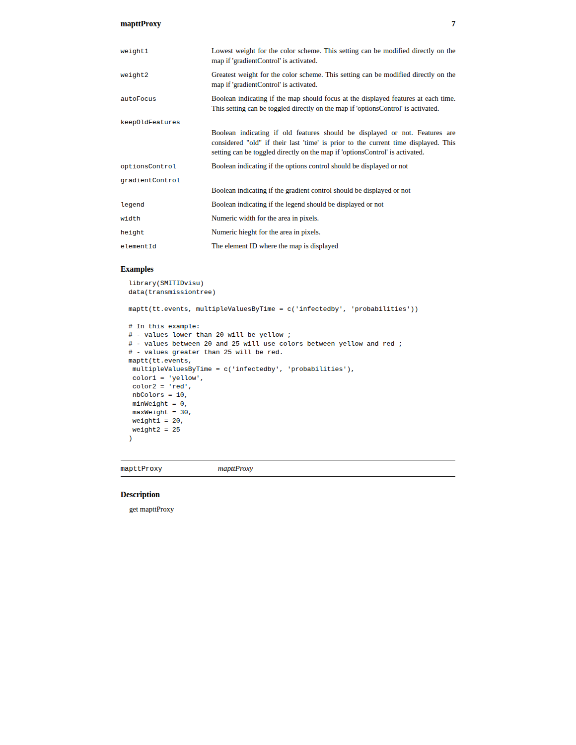mapttProxy 7
weight1
Lowest weight for the color scheme. This setting can be modified directly on the map if 'gradientControl' is activated.
weight2
Greatest weight for the color scheme. This setting can be modified directly on the map if 'gradientControl' is activated.
autoFocus
Boolean indicating if the map should focus at the displayed features at each time. This setting can be toggled directly on the map if 'optionsControl' is activated.
keepOldFeatures
Boolean indicating if old features should be displayed or not. Features are considered "old" if their last 'time' is prior to the current time displayed. This setting can be toggled directly on the map if 'optionsControl' is activated.
optionsControl
Boolean indicating if the options control should be displayed or not
gradientControl
Boolean indicating if the gradient control should be displayed or not
legend
Boolean indicating if the legend should be displayed or not
width
Numeric width for the area in pixels.
height
Numeric hieght for the area in pixels.
elementId
The element ID where the map is displayed
Examples
library(SMITIDvisu)
data(transmissiontree)

maptt(tt.events, multipleValuesByTime = c('infectedby', 'probabilities'))

# In this example:
# - values lower than 20 will be yellow ;
# - values between 20 and 25 will use colors between yellow and red ;
# - values greater than 25 will be red.
maptt(tt.events,
 multipleValuesByTime = c('infectedby', 'probabilities'),
 color1 = 'yellow',
 color2 = 'red',
 nbColors = 10,
 minWeight = 0,
 maxWeight = 30,
 weight1 = 20,
 weight2 = 25
)
mapttProxy mapttProxy
Description
get mapttProxy